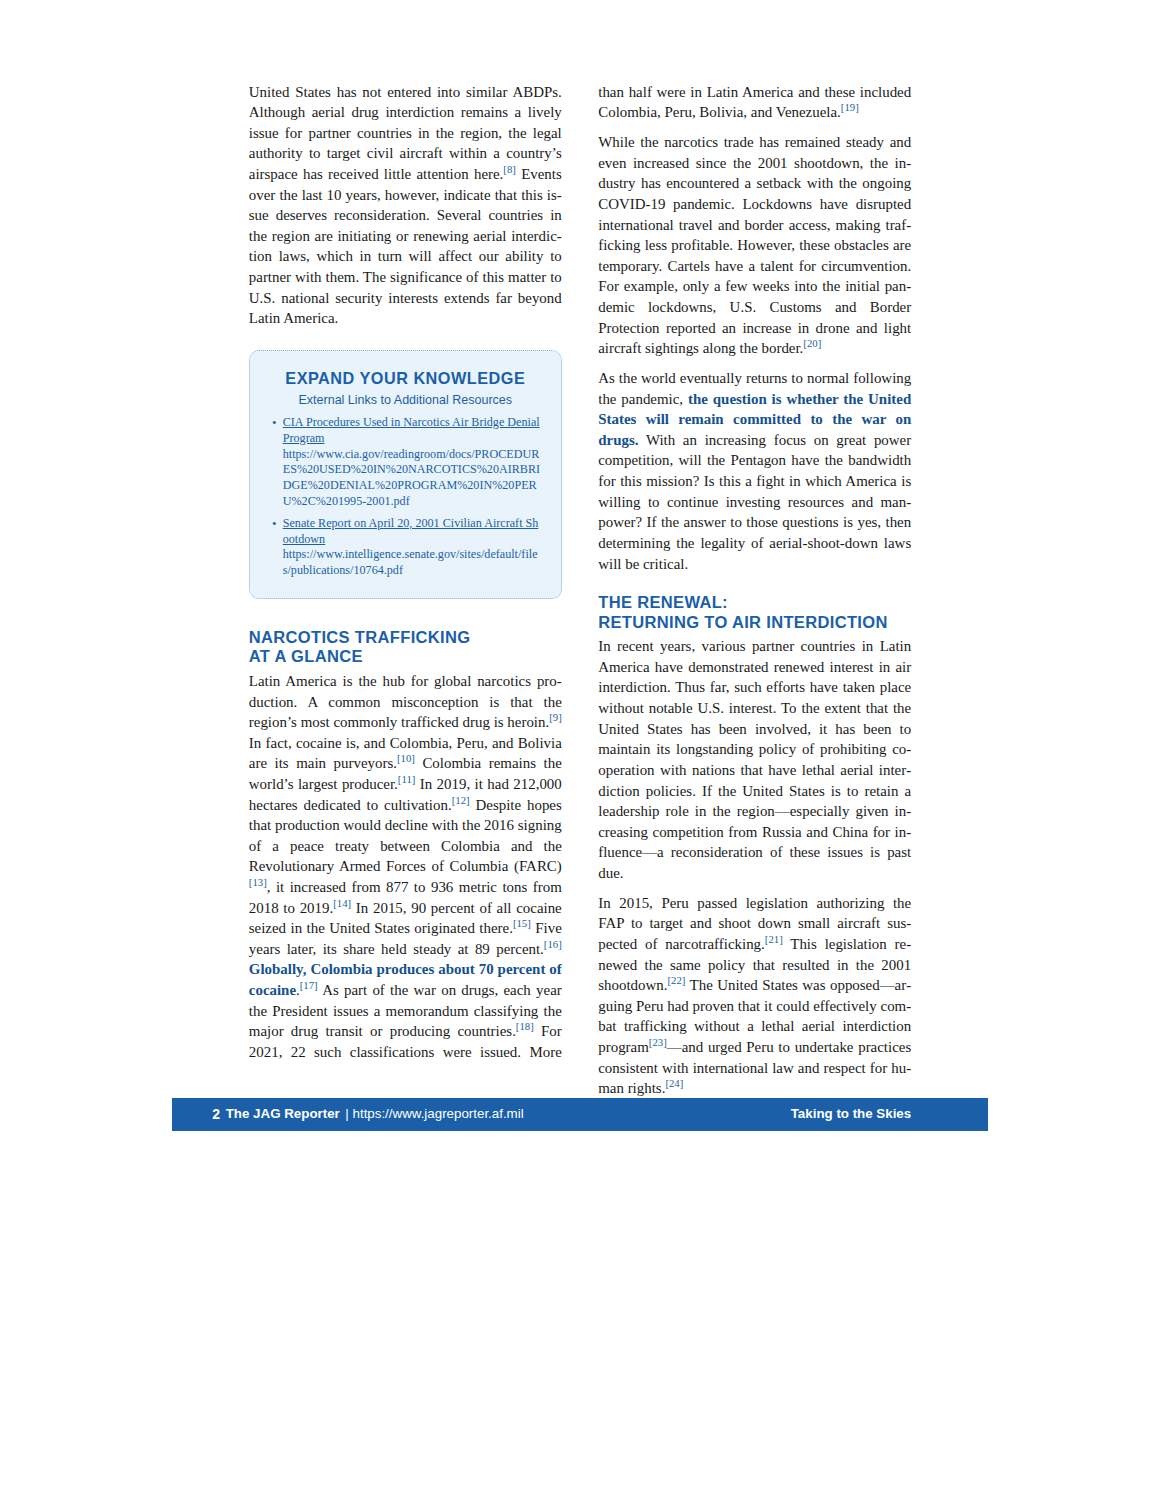United States has not entered into similar ABDPs. Although aerial drug interdiction remains a lively issue for partner countries in the region, the legal authority to target civil aircraft within a country’s airspace has received little attention here.[8] Events over the last 10 years, however, indicate that this issue deserves reconsideration. Several countries in the region are initiating or renewing aerial interdiction laws, which in turn will affect our ability to partner with them. The significance of this matter to U.S. national security interests extends far beyond Latin America.
Expand Your Knowledge
External Links to Additional Resources
CIA Procedures Used in Narcotics Air Bridge Denial Program
https://www.cia.gov/readingroom/docs/PROCEDURES%20USED%20IN%20NARCOTICS%20AIRBRIDGE%20DENIAL%20PROGRAM%20IN%20PERU%2C%201995-2001.pdf
Senate Report on April 20, 2001 Civilian Aircraft Shootdown
https://www.intelligence.senate.gov/sites/default/files/publications/10764.pdf
Narcotics Trafficking
at a Glance
Latin America is the hub for global narcotics production. A common misconception is that the region’s most commonly trafficked drug is heroin.[9] In fact, cocaine is, and Colombia, Peru, and Bolivia are its main purveyors.[10] Colombia remains the world’s largest producer.[11] In 2019, it had 212,000 hectares dedicated to cultivation.[12] Despite hopes that production would decline with the 2016 signing of a peace treaty between Colombia and the Revolutionary Armed Forces of Columbia (FARC)[13], it increased from 877 to 936 metric tons from 2018 to 2019.[14] In 2015, 90 percent of all cocaine seized in the United States originated there.[15] Five years later, its share held steady at 89 percent.[16] Globally, Colombia produces about 70 percent of cocaine.[17] As part of the war on drugs, each year the President issues a memorandum classifying the major drug transit or producing countries.[18] For 2021, 22 such classifications were issued. More than half were in Latin America and these included Colombia, Peru, Bolivia, and Venezuela.[19]
While the narcotics trade has remained steady and even increased since the 2001 shootdown, the industry has encountered a setback with the ongoing COVID-19 pandemic. Lockdowns have disrupted international travel and border access, making trafficking less profitable. However, these obstacles are temporary. Cartels have a talent for circumvention. For example, only a few weeks into the initial pandemic lockdowns, U.S. Customs and Border Protection reported an increase in drone and light aircraft sightings along the border.[20]
As the world eventually returns to normal following the pandemic, the question is whether the United States will remain committed to the war on drugs. With an increasing focus on great power competition, will the Pentagon have the bandwidth for this mission? Is this a fight in which America is willing to continue investing resources and manpower? If the answer to those questions is yes, then determining the legality of aerial-shoot-down laws will be critical.
The Renewal:
Returning to Air Interdiction
In recent years, various partner countries in Latin America have demonstrated renewed interest in air interdiction. Thus far, such efforts have taken place without notable U.S. interest. To the extent that the United States has been involved, it has been to maintain its longstanding policy of prohibiting cooperation with nations that have lethal aerial interdiction policies. If the United States is to retain a leadership role in the region—especially given increasing competition from Russia and China for influence—a reconsideration of these issues is past due.
In 2015, Peru passed legislation authorizing the FAP to target and shoot down small aircraft suspected of narcotrafficking.[21] This legislation renewed the same policy that resulted in the 2001 shootdown.[22] The United States was opposed—arguing Peru had proven that it could effectively combat trafficking without a lethal aerial interdiction program[23]—and urged Peru to undertake practices consistent with international law and respect for human rights.[24]
2 The JAG Reporter | https://www.jagreporter.af.mil
Taking to the Skies